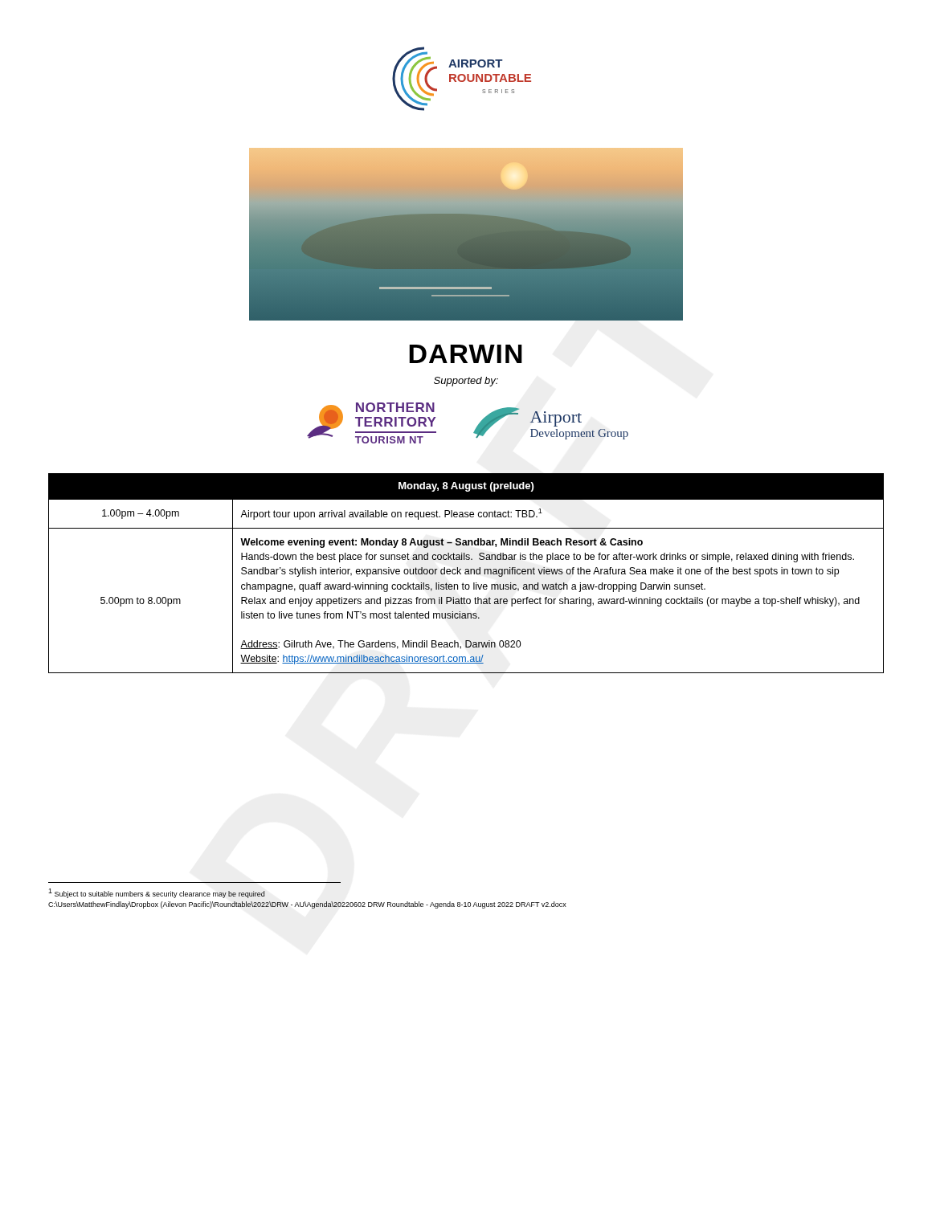DRAFT
AIRPORT ROUNDTABLE SERIES
DARWIN
Supported by:
NORTHERN
TERRITORY
TOURISM NT
Airport
Development Group
| Monday, 8 August (prelude) |
| --- |
| 1.00pm – 4.00pm | Airport tour upon arrival available on request. Please contact: TBD. 1 |
| 5.00pm to 8.00pm | Welcome evening event: Monday 8 August – Sandbar, Mindil Beach Resort & Casino Hands-down the best place for sunset and cocktails. Sandbar is the place to be for after-work drinks or simple, relaxed dining with friends. Sandbar’s stylish interior, expansive outdoor deck and magnificent views of the Arafura Sea make it one of the best spots in town to sip champagne, quaff award-winning cocktails, listen to live music, and watch a jaw-dropping Darwin sunset. Relax and enjoy appetizers and pizzas from il Piatto that are perfect for sharing, award-winning cocktails (or maybe a top-shelf whisky), and listen to live tunes from NT’s most talented musicians. Address : Gilruth Ave, The Gardens, Mindil Beach, Darwin 0820 Website : https://www.mindilbeachcasinoresort.com.au/ |
1 Subject to suitable numbers & security clearance may be required
C:\Users\MatthewFindlay\Dropbox (Ailevon Pacific)\Roundtable\2022\DRW - AU\Agenda\20220602 DRW Roundtable - Agenda 8-10 August 2022 DRAFT v2.docx